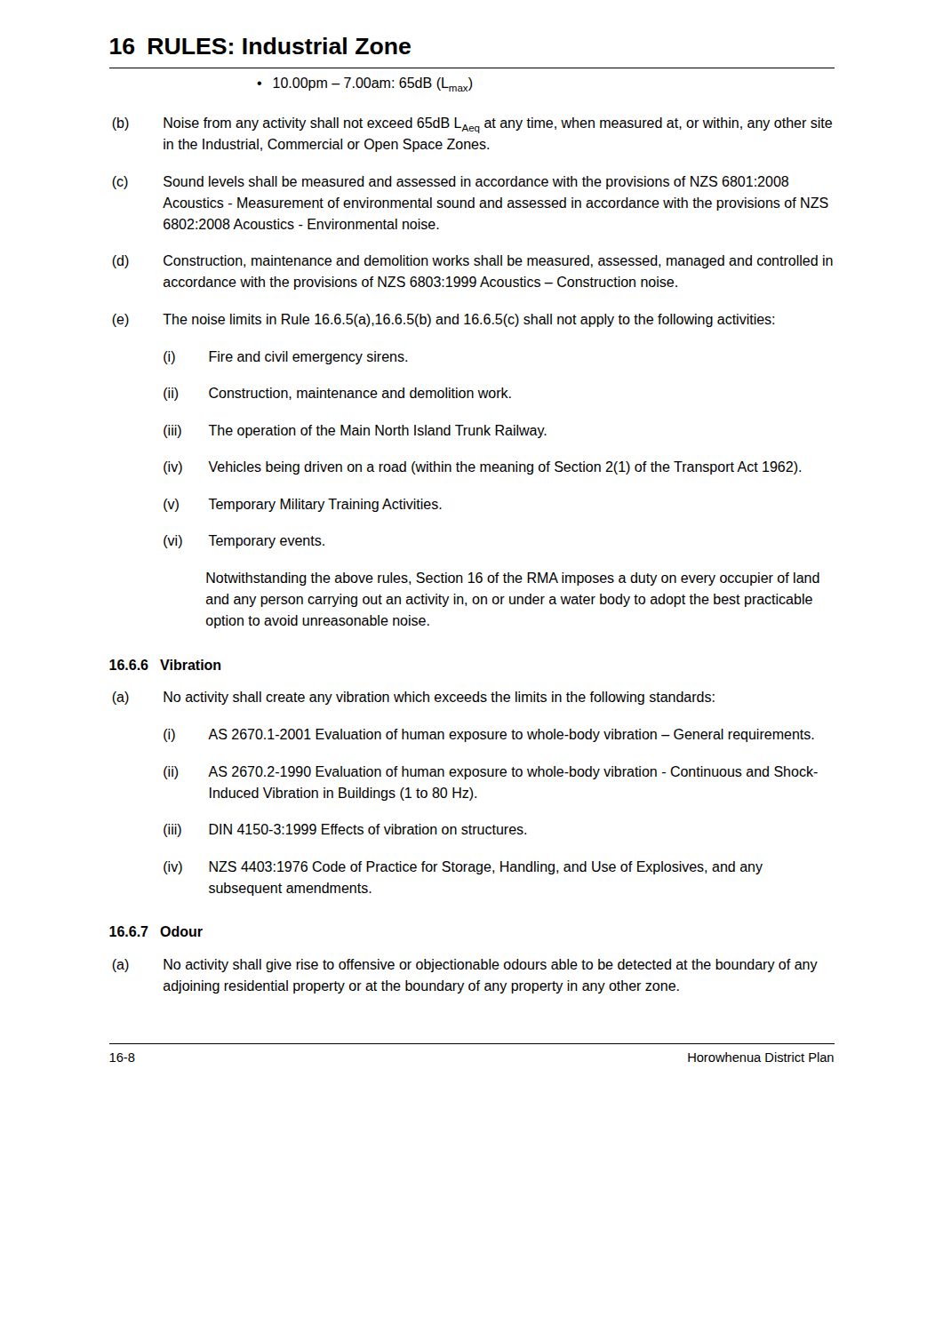16 RULES: Industrial Zone
10.00pm – 7.00am: 65dB (Lmax)
(b)
Noise from any activity shall not exceed 65dB LAeq at any time, when measured at, or within, any other site in the Industrial, Commercial or Open Space Zones.
(c)
Sound levels shall be measured and assessed in accordance with the provisions of NZS 6801:2008 Acoustics - Measurement of environmental sound and assessed in accordance with the provisions of NZS 6802:2008 Acoustics - Environmental noise.
(d)
Construction, maintenance and demolition works shall be measured, assessed, managed and controlled in accordance with the provisions of NZS 6803:1999 Acoustics – Construction noise.
(e)
The noise limits in Rule 16.6.5(a),16.6.5(b) and 16.6.5(c) shall not apply to the following activities:
(i)
Fire and civil emergency sirens.
(ii)
Construction, maintenance and demolition work.
(iii)
The operation of the Main North Island Trunk Railway.
(iv)
Vehicles being driven on a road (within the meaning of Section 2(1) of the Transport Act 1962).
(v)
Temporary Military Training Activities.
(vi)
Temporary events.
Notwithstanding the above rules, Section 16 of the RMA imposes a duty on every occupier of land and any person carrying out an activity in, on or under a water body to adopt the best practicable option to avoid unreasonable noise.
16.6.6 Vibration
(a)
No activity shall create any vibration which exceeds the limits in the following standards:
(i)
AS 2670.1-2001 Evaluation of human exposure to whole-body vibration – General requirements.
(ii)
AS 2670.2-1990 Evaluation of human exposure to whole-body vibration - Continuous and Shock-Induced Vibration in Buildings (1 to 80 Hz).
(iii)
DIN 4150-3:1999 Effects of vibration on structures.
(iv)
NZS 4403:1976 Code of Practice for Storage, Handling, and Use of Explosives, and any subsequent amendments.
16.6.7 Odour
(a)
No activity shall give rise to offensive or objectionable odours able to be detected at the boundary of any adjoining residential property or at the boundary of any property in any other zone.
16-8 Horowhenua District Plan